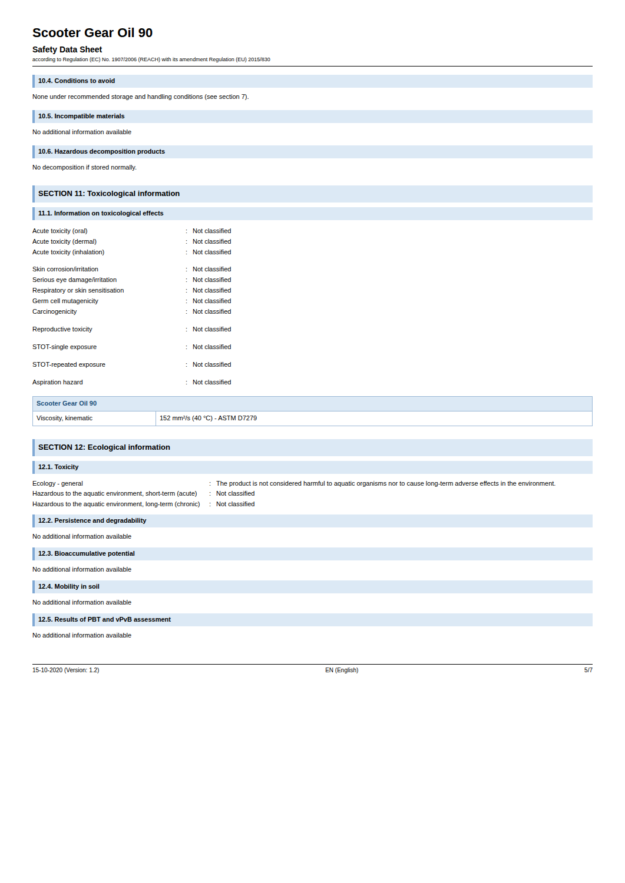Scooter Gear Oil 90
Safety Data Sheet
according to Regulation (EC) No. 1907/2006 (REACH) with its amendment Regulation (EU) 2015/830
10.4. Conditions to avoid
None under recommended storage and handling conditions (see section 7).
10.5. Incompatible materials
No additional information available
10.6. Hazardous decomposition products
No decomposition if stored normally.
SECTION 11: Toxicological information
11.1. Information on toxicological effects
| Acute toxicity (oral) | : | Not classified |
| Acute toxicity (dermal) | : | Not classified |
| Acute toxicity (inhalation) | : | Not classified |
| Skin corrosion/irritation | : | Not classified |
| Serious eye damage/irritation | : | Not classified |
| Respiratory or skin sensitisation | : | Not classified |
| Germ cell mutagenicity | : | Not classified |
| Carcinogenicity | : | Not classified |
| Reproductive toxicity | : | Not classified |
| STOT-single exposure | : | Not classified |
| STOT-repeated exposure | : | Not classified |
| Aspiration hazard | : | Not classified |
| Scooter Gear Oil 90 |
| --- |
| Viscosity, kinematic | 152 mm²/s (40 °C) - ASTM D7279 |
SECTION 12: Ecological information
12.1. Toxicity
| Ecology - general | : | The product is not considered harmful to aquatic organisms nor to cause long-term adverse effects in the environment. |
| Hazardous to the aquatic environment, short-term (acute) | : | Not classified |
| Hazardous to the aquatic environment, long-term (chronic) | : | Not classified |
12.2. Persistence and degradability
No additional information available
12.3. Bioaccumulative potential
No additional information available
12.4. Mobility in soil
No additional information available
12.5. Results of PBT and vPvB assessment
No additional information available
15-10-2020 (Version: 1.2) EN (English) 5/7